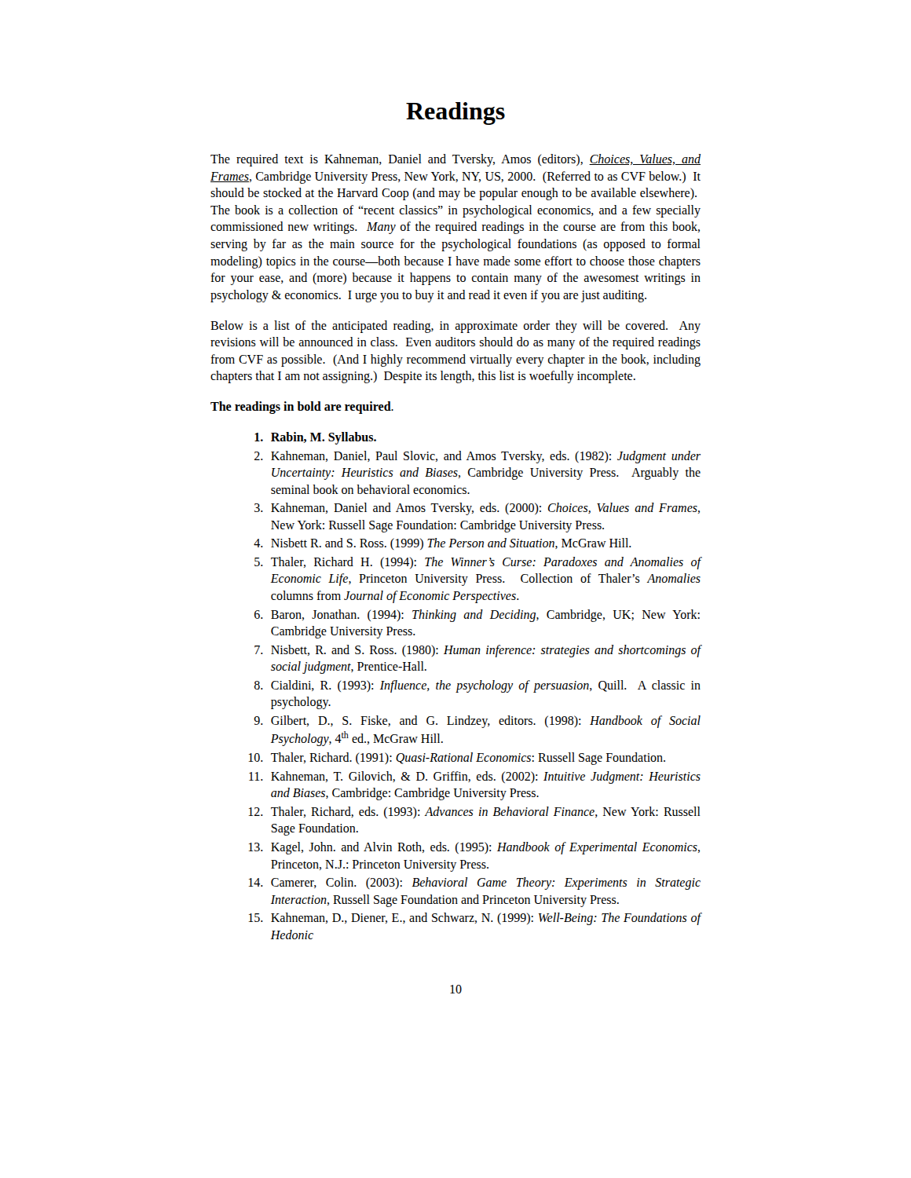Readings
The required text is Kahneman, Daniel and Tversky, Amos (editors), Choices, Values, and Frames, Cambridge University Press, New York, NY, US, 2000. (Referred to as CVF below.) It should be stocked at the Harvard Coop (and may be popular enough to be available elsewhere). The book is a collection of “recent classics” in psychological economics, and a few specially commissioned new writings. Many of the required readings in the course are from this book, serving by far as the main source for the psychological foundations (as opposed to formal modeling) topics in the course—both because I have made some effort to choose those chapters for your ease, and (more) because it happens to contain many of the awesomest writings in psychology & economics. I urge you to buy it and read it even if you are just auditing.
Below is a list of the anticipated reading, in approximate order they will be covered. Any revisions will be announced in class. Even auditors should do as many of the required readings from CVF as possible. (And I highly recommend virtually every chapter in the book, including chapters that I am not assigning.) Despite its length, this list is woefully incomplete.
The readings in bold are required.
Rabin, M. Syllabus.
Kahneman, Daniel, Paul Slovic, and Amos Tversky, eds. (1982): Judgment under Uncertainty: Heuristics and Biases, Cambridge University Press. Arguably the seminal book on behavioral economics.
Kahneman, Daniel and Amos Tversky, eds. (2000): Choices, Values and Frames, New York: Russell Sage Foundation: Cambridge University Press.
Nisbett R. and S. Ross. (1999) The Person and Situation, McGraw Hill.
Thaler, Richard H. (1994): The Winner’s Curse: Paradoxes and Anomalies of Economic Life, Princeton University Press. Collection of Thaler’s Anomalies columns from Journal of Economic Perspectives.
Baron, Jonathan. (1994): Thinking and Deciding, Cambridge, UK; New York: Cambridge University Press.
Nisbett, R. and S. Ross. (1980): Human inference: strategies and shortcomings of social judgment, Prentice-Hall.
Cialdini, R. (1993): Influence, the psychology of persuasion, Quill. A classic in psychology.
Gilbert, D., S. Fiske, and G. Lindzey, editors. (1998): Handbook of Social Psychology, 4th ed., McGraw Hill.
Thaler, Richard. (1991): Quasi-Rational Economics: Russell Sage Foundation.
Kahneman, T. Gilovich, & D. Griffin, eds. (2002): Intuitive Judgment: Heuristics and Biases, Cambridge: Cambridge University Press.
Thaler, Richard, eds. (1993): Advances in Behavioral Finance, New York: Russell Sage Foundation.
Kagel, John. and Alvin Roth, eds. (1995): Handbook of Experimental Economics, Princeton, N.J.: Princeton University Press.
Camerer, Colin. (2003): Behavioral Game Theory: Experiments in Strategic Interaction, Russell Sage Foundation and Princeton University Press.
Kahneman, D., Diener, E., and Schwarz, N. (1999): Well-Being: The Foundations of Hedonic
10